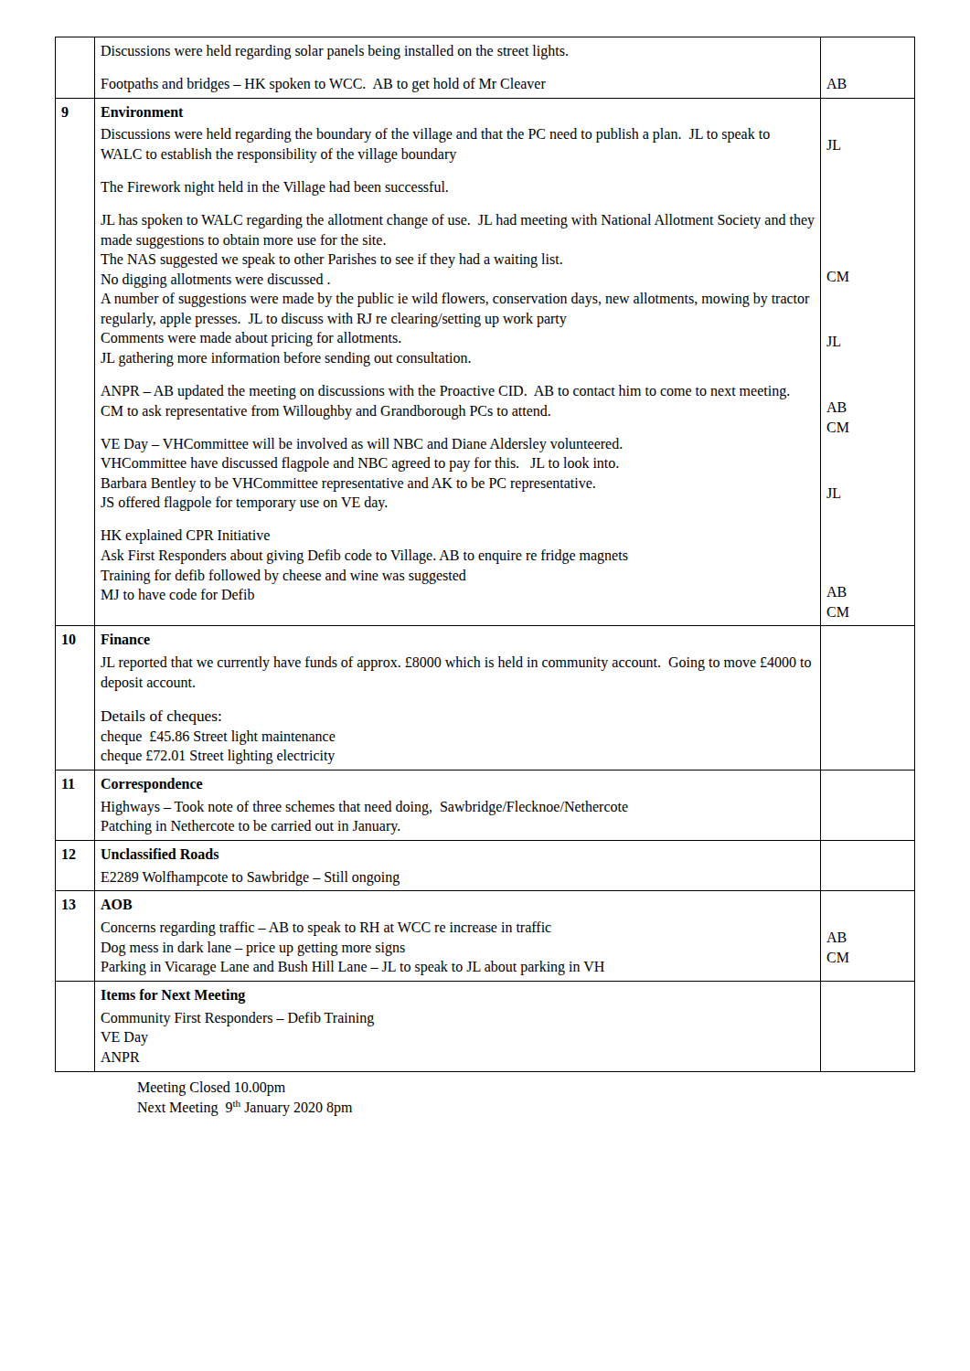| | Discussions were held regarding solar panels being installed on the street lights. Footpaths and bridges – HK spoken to WCC. AB to get hold of Mr Cleaver | AB |
| 9 | Environment Discussions were held regarding the boundary of the village and that the PC need to publish a plan. JL to speak to WALC to establish the responsibility of the village boundary The Firework night held in the Village had been successful. JL has spoken to WALC regarding the allotment change of use. JL had meeting with National Allotment Society and they made suggestions to obtain more use for the site. The NAS suggested we speak to other Parishes to see if they had a waiting list. No digging allotments were discussed . A number of suggestions were made by the public ie wild flowers, conservation days, new allotments, mowing by tractor regularly, apple presses. JL to discuss with RJ re clearing/setting up work party Comments were made about pricing for allotments. JL gathering more information before sending out consultation. ANPR – AB updated the meeting on discussions with the Proactive CID. AB to contact him to come to next meeting. CM to ask representative from Willoughby and Grandborough PCs to attend. VE Day – VHCommittee will be involved as will NBC and Diane Aldersley volunteered. VHCommittee have discussed flagpole and NBC agreed to pay for this. JL to look into. Barbara Bentley to be VHCommittee representative and AK to be PC representative. JS offered flagpole for temporary use on VE day. HK explained CPR Initiative Ask First Responders about giving Defib code to Village. AB to enquire re fridge magnets Training for defib followed by cheese and wine was suggested MJ to have code for Defib | JL CM JL AB CM JL AB CM |
| 10 | Finance JL reported that we currently have funds of approx. £8000 which is held in community account. Going to move £4000 to deposit account. Details of cheques: cheque £45.86 Street light maintenance cheque £72.01 Street lighting electricity | |
| 11 | Correspondence Highways – Took note of three schemes that need doing, Sawbridge/Flecknoe/Nethercote Patching in Nethercote to be carried out in January. | |
| 12 | Unclassified Roads E2289 Wolfhampcote to Sawbridge – Still ongoing | |
| 13 | AOB Concerns regarding traffic – AB to speak to RH at WCC re increase in traffic Dog mess in dark lane – price up getting more signs Parking in Vicarage Lane and Bush Hill Lane – JL to speak to JL about parking in VH | AB CM |
| | Items for Next Meeting Community First Responders – Defib Training VE Day ANPR | |
Meeting Closed 10.00pm
Next Meeting 9th January 2020 8pm